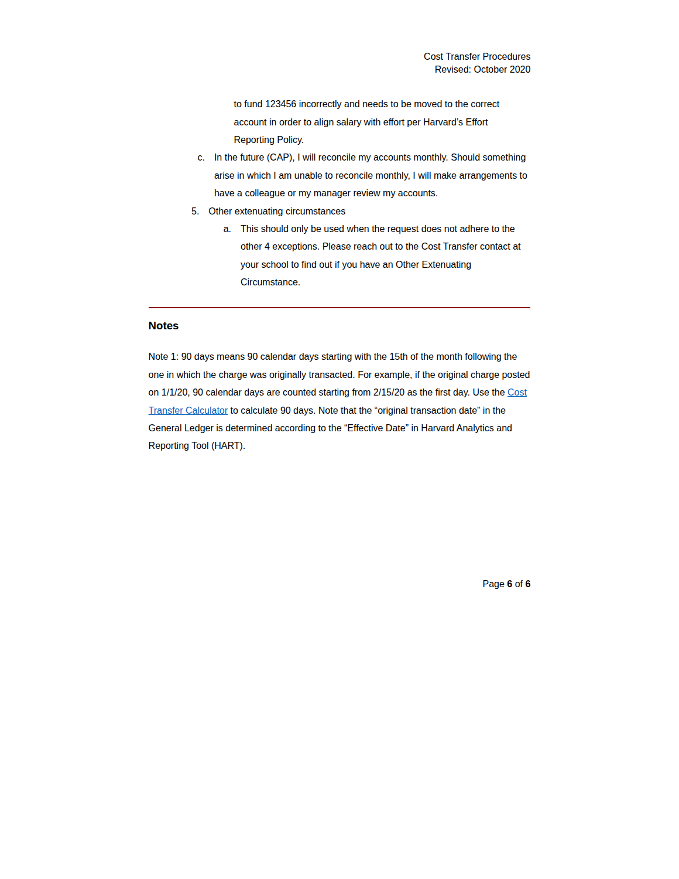Cost Transfer Procedures
Revised: October 2020
to fund 123456 incorrectly and needs to be moved to the correct account in order to align salary with effort per Harvard’s Effort Reporting Policy.
In the future (CAP), I will reconcile my accounts monthly. Should something arise in which I am unable to reconcile monthly, I will make arrangements to have a colleague or my manager review my accounts.
Other extenuating circumstances
This should only be used when the request does not adhere to the other 4 exceptions. Please reach out to the Cost Transfer contact at your school to find out if you have an Other Extenuating Circumstance.
Notes
Note 1: 90 days means 90 calendar days starting with the 15th of the month following the one in which the charge was originally transacted. For example, if the original charge posted on 1/1/20, 90 calendar days are counted starting from 2/15/20 as the first day. Use the Cost Transfer Calculator to calculate 90 days. Note that the “original transaction date” in the General Ledger is determined according to the “Effective Date” in Harvard Analytics and Reporting Tool (HART).
Page 6 of 6